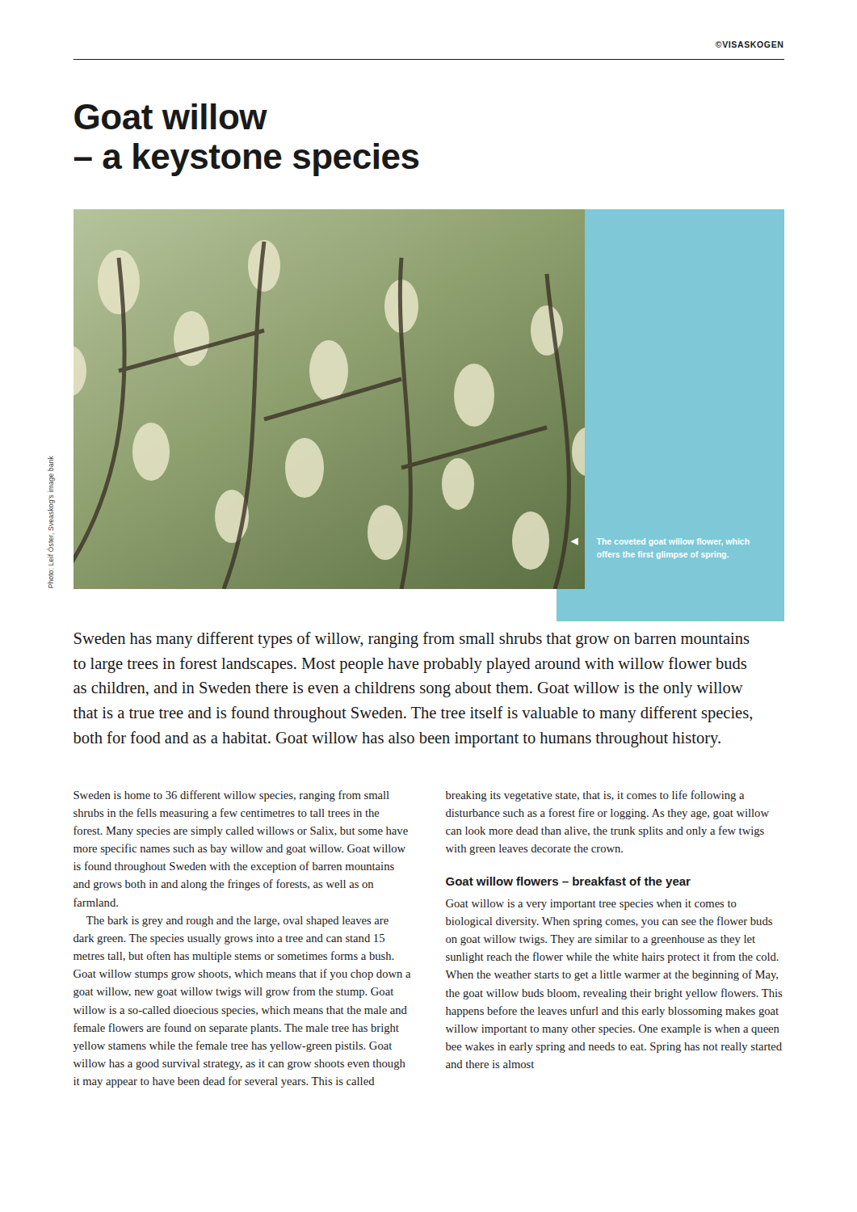©VISASKOGEN
Goat willow
– a keystone species
◀ The coveted goat willow flower, which offers the first glimpse of spring.
Photo: Leif Öster, Sveaskog's image bank
Sweden has many different types of willow, ranging from small shrubs that grow on barren mountains to large trees in forest landscapes. Most people have probably played around with willow flower buds as children, and in Sweden there is even a childrens song about them. Goat willow is the only willow that is a true tree and is found throughout Sweden. The tree itself is valuable to many different species, both for food and as a habitat. Goat willow has also been important to humans throughout history.
Sweden is home to 36 different willow species, ranging from small shrubs in the fells measuring a few centimetres to tall trees in the forest. Many species are simply called willows or Salix, but some have more specific names such as bay willow and goat willow. Goat willow is found throughout Sweden with the exception of barren mountains and grows both in and along the fringes of forests, as well as on farmland.
The bark is grey and rough and the large, oval shaped leaves are dark green. The species usually grows into a tree and can stand 15 metres tall, but often has multiple stems or sometimes forms a bush. Goat willow stumps grow shoots, which means that if you chop down a goat willow, new goat willow twigs will grow from the stump. Goat willow is a so-called dioecious species, which means that the male and female flowers are found on separate plants. The male tree has bright yellow stamens while the female tree has yellow-green pistils. Goat willow has a good survival strategy, as it can grow shoots even though it may appear to have been dead for several years. This is called breaking its vegetative state, that is, it comes to life following a disturbance such as a forest fire or logging. As they age, goat willow can look more dead than alive, the trunk splits and only a few twigs with green leaves decorate the crown.
Goat willow flowers – breakfast of the year
Goat willow is a very important tree species when it comes to biological diversity. When spring comes, you can see the flower buds on goat willow twigs. They are similar to a greenhouse as they let sunlight reach the flower while the white hairs protect it from the cold. When the weather starts to get a little warmer at the beginning of May, the goat willow buds bloom, revealing their bright yellow flowers. This happens before the leaves unfurl and this early blossoming makes goat willow important to many other species. One example is when a queen bee wakes in early spring and needs to eat. Spring has not really started and there is almost